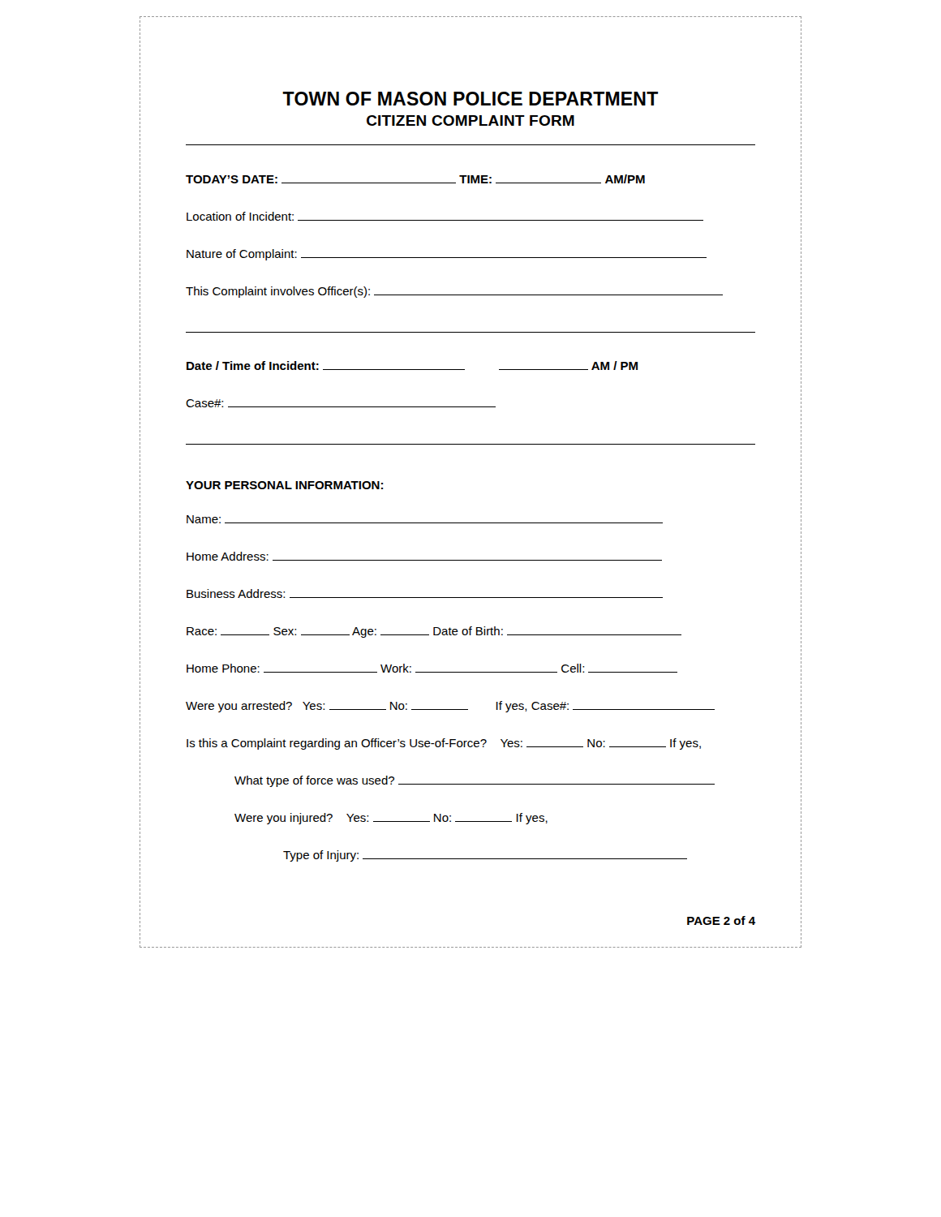TOWN OF MASON POLICE DEPARTMENT
CITIZEN COMPLAINT FORM
TODAY’S DATE: TIME: AM/PM
Location of Incident:
Nature of Complaint:
This Complaint involves Officer(s):
Date / Time of Incident: AM / PM
Case#:
YOUR PERSONAL INFORMATION:
Name:
Home Address:
Business Address:
Race: Sex: Age: Date of Birth:
Home Phone: Work: Cell:
Were you arrested? Yes: No: If yes, Case#:
Is this a Complaint regarding an Officer’s Use-of-Force? Yes: No: If yes,
What type of force was used?
Were you injured? Yes: No: If yes,
Type of Injury:
PAGE 2 of 4